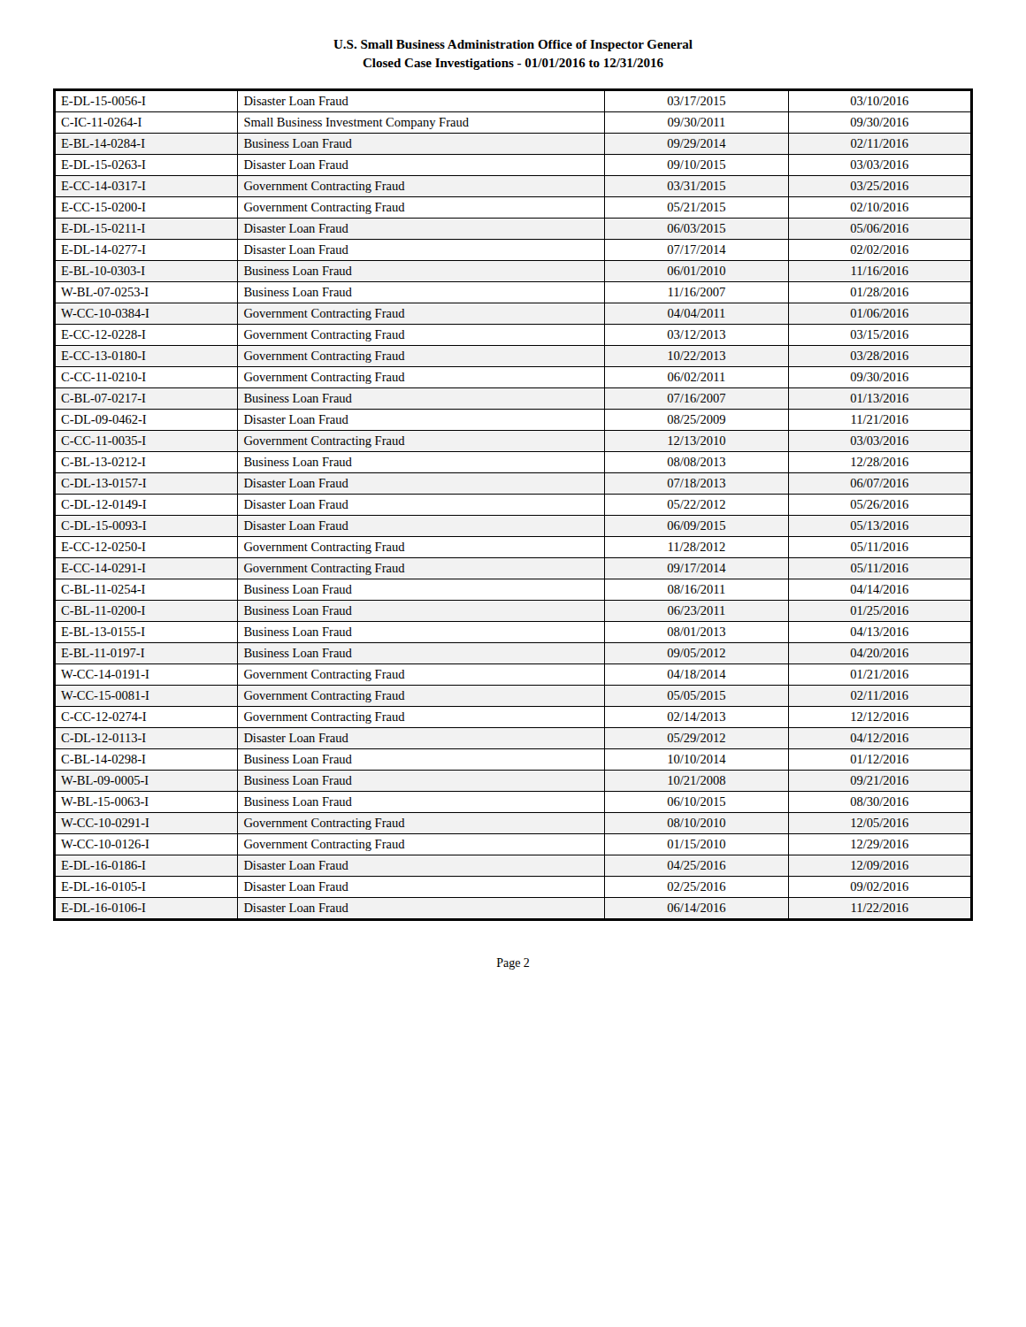U.S. Small Business Administration Office of Inspector General
Closed Case Investigations - 01/01/2016 to 12/31/2016
| E-DL-15-0056-I | Disaster Loan Fraud | 03/17/2015 | 03/10/2016 |
| C-IC-11-0264-I | Small Business Investment Company Fraud | 09/30/2011 | 09/30/2016 |
| E-BL-14-0284-I | Business Loan Fraud | 09/29/2014 | 02/11/2016 |
| E-DL-15-0263-I | Disaster Loan Fraud | 09/10/2015 | 03/03/2016 |
| E-CC-14-0317-I | Government Contracting Fraud | 03/31/2015 | 03/25/2016 |
| E-CC-15-0200-I | Government Contracting Fraud | 05/21/2015 | 02/10/2016 |
| E-DL-15-0211-I | Disaster Loan Fraud | 06/03/2015 | 05/06/2016 |
| E-DL-14-0277-I | Disaster Loan Fraud | 07/17/2014 | 02/02/2016 |
| E-BL-10-0303-I | Business Loan Fraud | 06/01/2010 | 11/16/2016 |
| W-BL-07-0253-I | Business Loan Fraud | 11/16/2007 | 01/28/2016 |
| W-CC-10-0384-I | Government Contracting Fraud | 04/04/2011 | 01/06/2016 |
| E-CC-12-0228-I | Government Contracting Fraud | 03/12/2013 | 03/15/2016 |
| E-CC-13-0180-I | Government Contracting Fraud | 10/22/2013 | 03/28/2016 |
| C-CC-11-0210-I | Government Contracting Fraud | 06/02/2011 | 09/30/2016 |
| C-BL-07-0217-I | Business Loan Fraud | 07/16/2007 | 01/13/2016 |
| C-DL-09-0462-I | Disaster Loan Fraud | 08/25/2009 | 11/21/2016 |
| C-CC-11-0035-I | Government Contracting Fraud | 12/13/2010 | 03/03/2016 |
| C-BL-13-0212-I | Business Loan Fraud | 08/08/2013 | 12/28/2016 |
| C-DL-13-0157-I | Disaster Loan Fraud | 07/18/2013 | 06/07/2016 |
| C-DL-12-0149-I | Disaster Loan Fraud | 05/22/2012 | 05/26/2016 |
| C-DL-15-0093-I | Disaster Loan Fraud | 06/09/2015 | 05/13/2016 |
| E-CC-12-0250-I | Government Contracting Fraud | 11/28/2012 | 05/11/2016 |
| E-CC-14-0291-I | Government Contracting Fraud | 09/17/2014 | 05/11/2016 |
| C-BL-11-0254-I | Business Loan Fraud | 08/16/2011 | 04/14/2016 |
| C-BL-11-0200-I | Business Loan Fraud | 06/23/2011 | 01/25/2016 |
| E-BL-13-0155-I | Business Loan Fraud | 08/01/2013 | 04/13/2016 |
| E-BL-11-0197-I | Business Loan Fraud | 09/05/2012 | 04/20/2016 |
| W-CC-14-0191-I | Government Contracting Fraud | 04/18/2014 | 01/21/2016 |
| W-CC-15-0081-I | Government Contracting Fraud | 05/05/2015 | 02/11/2016 |
| C-CC-12-0274-I | Government Contracting Fraud | 02/14/2013 | 12/12/2016 |
| C-DL-12-0113-I | Disaster Loan Fraud | 05/29/2012 | 04/12/2016 |
| C-BL-14-0298-I | Business Loan Fraud | 10/10/2014 | 01/12/2016 |
| W-BL-09-0005-I | Business Loan Fraud | 10/21/2008 | 09/21/2016 |
| W-BL-15-0063-I | Business Loan Fraud | 06/10/2015 | 08/30/2016 |
| W-CC-10-0291-I | Government Contracting Fraud | 08/10/2010 | 12/05/2016 |
| W-CC-10-0126-I | Government Contracting Fraud | 01/15/2010 | 12/29/2016 |
| E-DL-16-0186-I | Disaster Loan Fraud | 04/25/2016 | 12/09/2016 |
| E-DL-16-0105-I | Disaster Loan Fraud | 02/25/2016 | 09/02/2016 |
| E-DL-16-0106-I | Disaster Loan Fraud | 06/14/2016 | 11/22/2016 |
Page 2